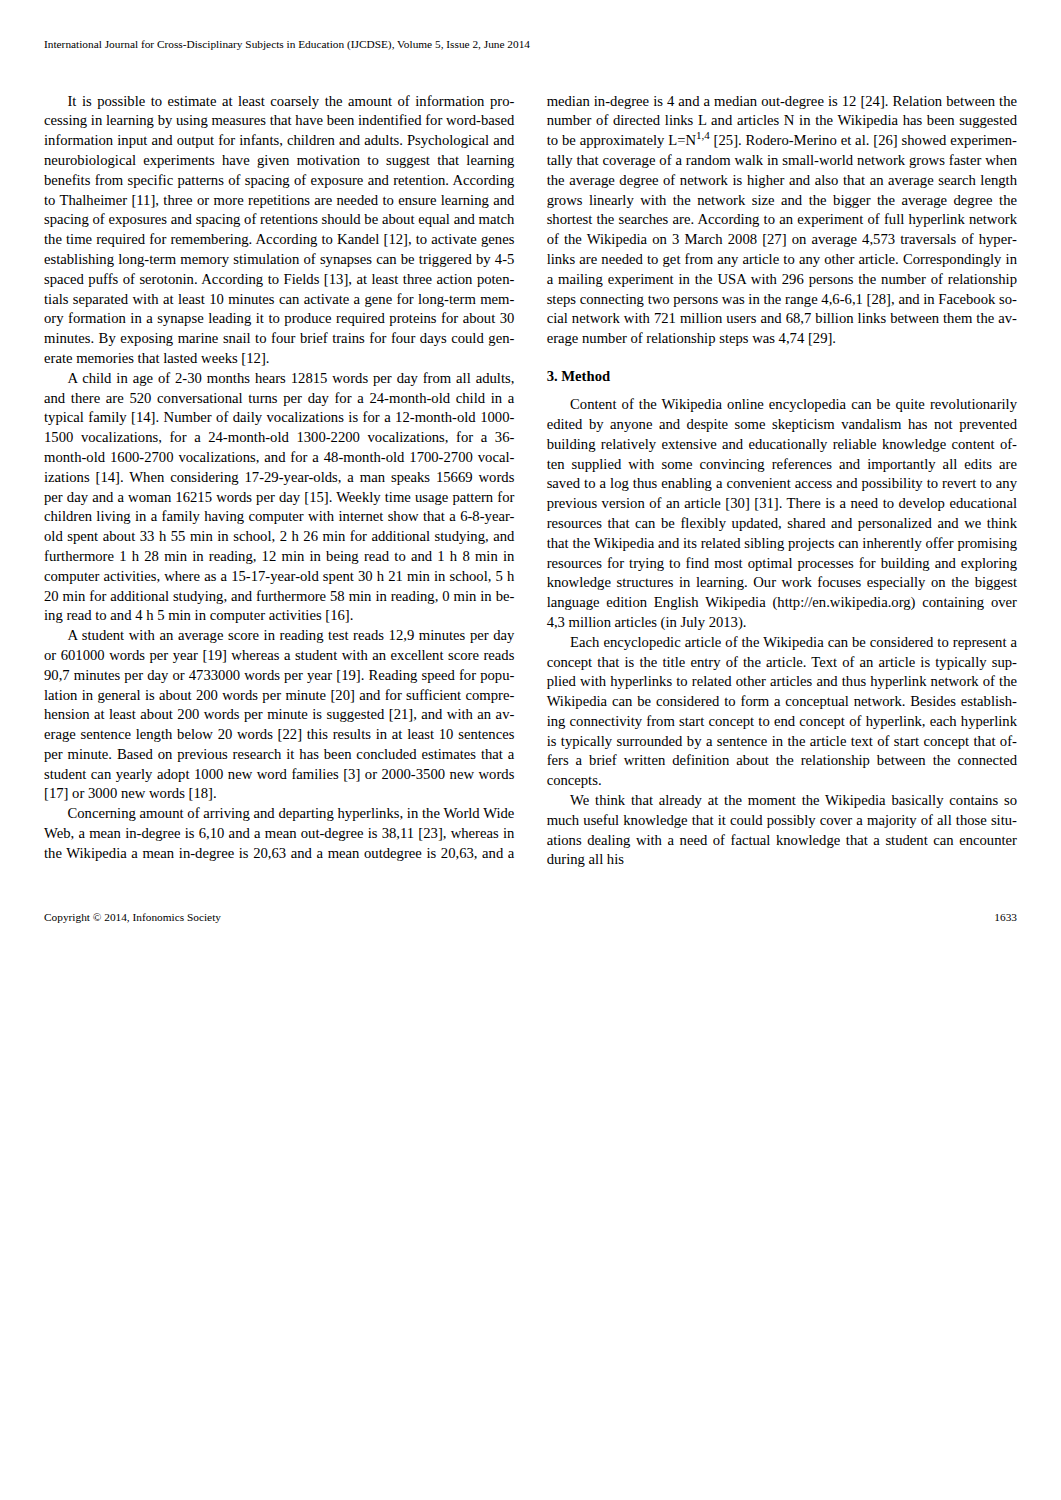International Journal for Cross-Disciplinary Subjects in Education (IJCDSE), Volume 5, Issue 2, June 2014
It is possible to estimate at least coarsely the amount of information processing in learning by using measures that have been indentified for word-based information input and output for infants, children and adults. Psychological and neurobiological experiments have given motivation to suggest that learning benefits from specific patterns of spacing of exposure and retention. According to Thalheimer [11], three or more repetitions are needed to ensure learning and spacing of exposures and spacing of retentions should be about equal and match the time required for remembering. According to Kandel [12], to activate genes establishing long-term memory stimulation of synapses can be triggered by 4-5 spaced puffs of serotonin. According to Fields [13], at least three action potentials separated with at least 10 minutes can activate a gene for long-term memory formation in a synapse leading it to produce required proteins for about 30 minutes. By exposing marine snail to four brief trains for four days could generate memories that lasted weeks [12].
A child in age of 2-30 months hears 12815 words per day from all adults, and there are 520 conversational turns per day for a 24-month-old child in a typical family [14]. Number of daily vocalizations is for a 12-month-old 1000-1500 vocalizations, for a 24-month-old 1300-2200 vocalizations, for a 36-month-old 1600-2700 vocalizations, and for a 48-month-old 1700-2700 vocalizations [14]. When considering 17-29-year-olds, a man speaks 15669 words per day and a woman 16215 words per day [15]. Weekly time usage pattern for children living in a family having computer with internet show that a 6-8-year-old spent about 33 h 55 min in school, 2 h 26 min for additional studying, and furthermore 1 h 28 min in reading, 12 min in being read to and 1 h 8 min in computer activities, where as a 15-17-year-old spent 30 h 21 min in school, 5 h 20 min for additional studying, and furthermore 58 min in reading, 0 min in being read to and 4 h 5 min in computer activities [16].
A student with an average score in reading test reads 12,9 minutes per day or 601000 words per year [19] whereas a student with an excellent score reads 90,7 minutes per day or 4733000 words per year [19]. Reading speed for population in general is about 200 words per minute [20] and for sufficient comprehension at least about 200 words per minute is suggested [21], and with an average sentence length below 20 words [22] this results in at least 10 sentences per minute. Based on previous research it has been concluded estimates that a student can yearly adopt 1000 new word families [3] or 2000-3500 new words [17] or 3000 new words [18].
Concerning amount of arriving and departing hyperlinks, in the World Wide Web, a mean in-degree is 6,10 and a mean out-degree is 38,11 [23], whereas in the Wikipedia a mean in-degree is 20,63 and a mean outdegree is 20,63, and a median in-degree is 4 and a median out-degree is 12 [24]. Relation between the number of directed links L and articles N in the Wikipedia has been suggested to be approximately L=N1,4 [25]. Rodero-Merino et al. [26] showed experimentally that coverage of a random walk in small-world network grows faster when the average degree of network is higher and also that an average search length grows linearly with the network size and the bigger the average degree the shortest the searches are. According to an experiment of full hyperlink network of the Wikipedia on 3 March 2008 [27] on average 4,573 traversals of hyperlinks are needed to get from any article to any other article. Correspondingly in a mailing experiment in the USA with 296 persons the number of relationship steps connecting two persons was in the range 4,6-6,1 [28], and in Facebook social network with 721 million users and 68,7 billion links between them the average number of relationship steps was 4,74 [29].
3. Method
Content of the Wikipedia online encyclopedia can be quite revolutionarily edited by anyone and despite some skepticism vandalism has not prevented building relatively extensive and educationally reliable knowledge content often supplied with some convincing references and importantly all edits are saved to a log thus enabling a convenient access and possibility to revert to any previous version of an article [30] [31]. There is a need to develop educational resources that can be flexibly updated, shared and personalized and we think that the Wikipedia and its related sibling projects can inherently offer promising resources for trying to find most optimal processes for building and exploring knowledge structures in learning. Our work focuses especially on the biggest language edition English Wikipedia (http://en.wikipedia.org) containing over 4,3 million articles (in July 2013).
Each encyclopedic article of the Wikipedia can be considered to represent a concept that is the title entry of the article. Text of an article is typically supplied with hyperlinks to related other articles and thus hyperlink network of the Wikipedia can be considered to form a conceptual network. Besides establishing connectivity from start concept to end concept of hyperlink, each hyperlink is typically surrounded by a sentence in the article text of start concept that offers a brief written definition about the relationship between the connected concepts.
We think that already at the moment the Wikipedia basically contains so much useful knowledge that it could possibly cover a majority of all those situations dealing with a need of factual knowledge that a student can encounter during all his
Copyright © 2014, Infonomics Society 1633